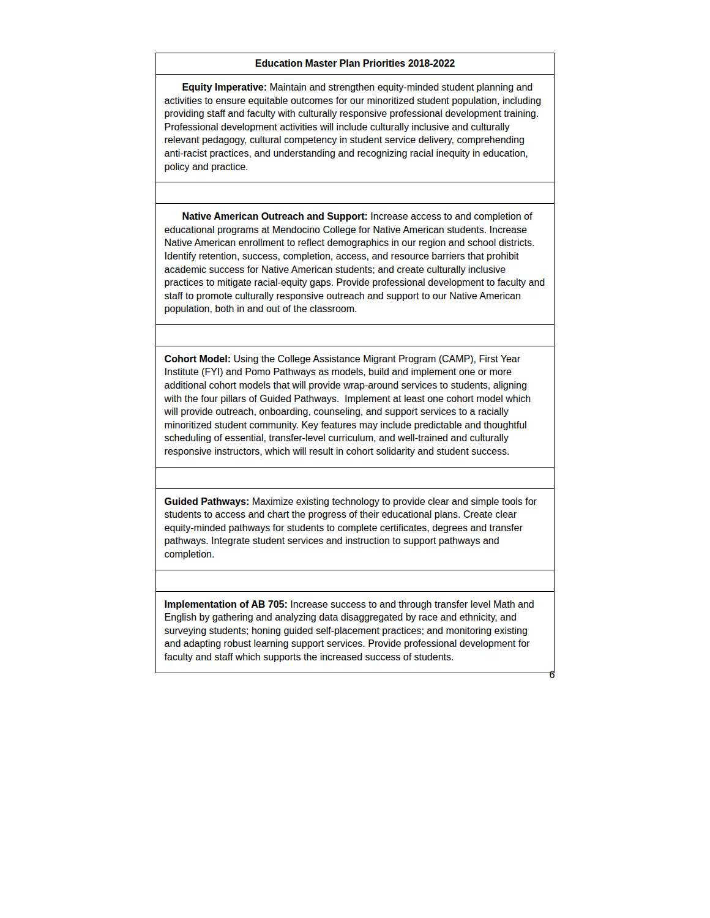| Education Master Plan Priorities 2018-2022 |
| --- |
| Equity Imperative: Maintain and strengthen equity-minded student planning and activities to ensure equitable outcomes for our minoritized student population, including providing staff and faculty with culturally responsive professional development training. Professional development activities will include culturally inclusive and culturally relevant pedagogy, cultural competency in student service delivery, comprehending anti-racist practices, and understanding and recognizing racial inequity in education, policy and practice. |
| Native American Outreach and Support: Increase access to and completion of educational programs at Mendocino College for Native American students. Increase Native American enrollment to reflect demographics in our region and school districts. Identify retention, success, completion, access, and resource barriers that prohibit academic success for Native American students; and create culturally inclusive practices to mitigate racial-equity gaps. Provide professional development to faculty and staff to promote culturally responsive outreach and support to our Native American population, both in and out of the classroom. |
| Cohort Model: Using the College Assistance Migrant Program (CAMP), First Year Institute (FYI) and Pomo Pathways as models, build and implement one or more additional cohort models that will provide wrap-around services to students, aligning with the four pillars of Guided Pathways. Implement at least one cohort model which will provide outreach, onboarding, counseling, and support services to a racially minoritized student community. Key features may include predictable and thoughtful scheduling of essential, transfer-level curriculum, and well-trained and culturally responsive instructors, which will result in cohort solidarity and student success. |
| Guided Pathways: Maximize existing technology to provide clear and simple tools for students to access and chart the progress of their educational plans. Create clear equity-minded pathways for students to complete certificates, degrees and transfer pathways. Integrate student services and instruction to support pathways and completion. |
| Implementation of AB 705: Increase success to and through transfer level Math and English by gathering and analyzing data disaggregated by race and ethnicity, and surveying students; honing guided self-placement practices; and monitoring existing and adapting robust learning support services. Provide professional development for faculty and staff which supports the increased success of students. |
6